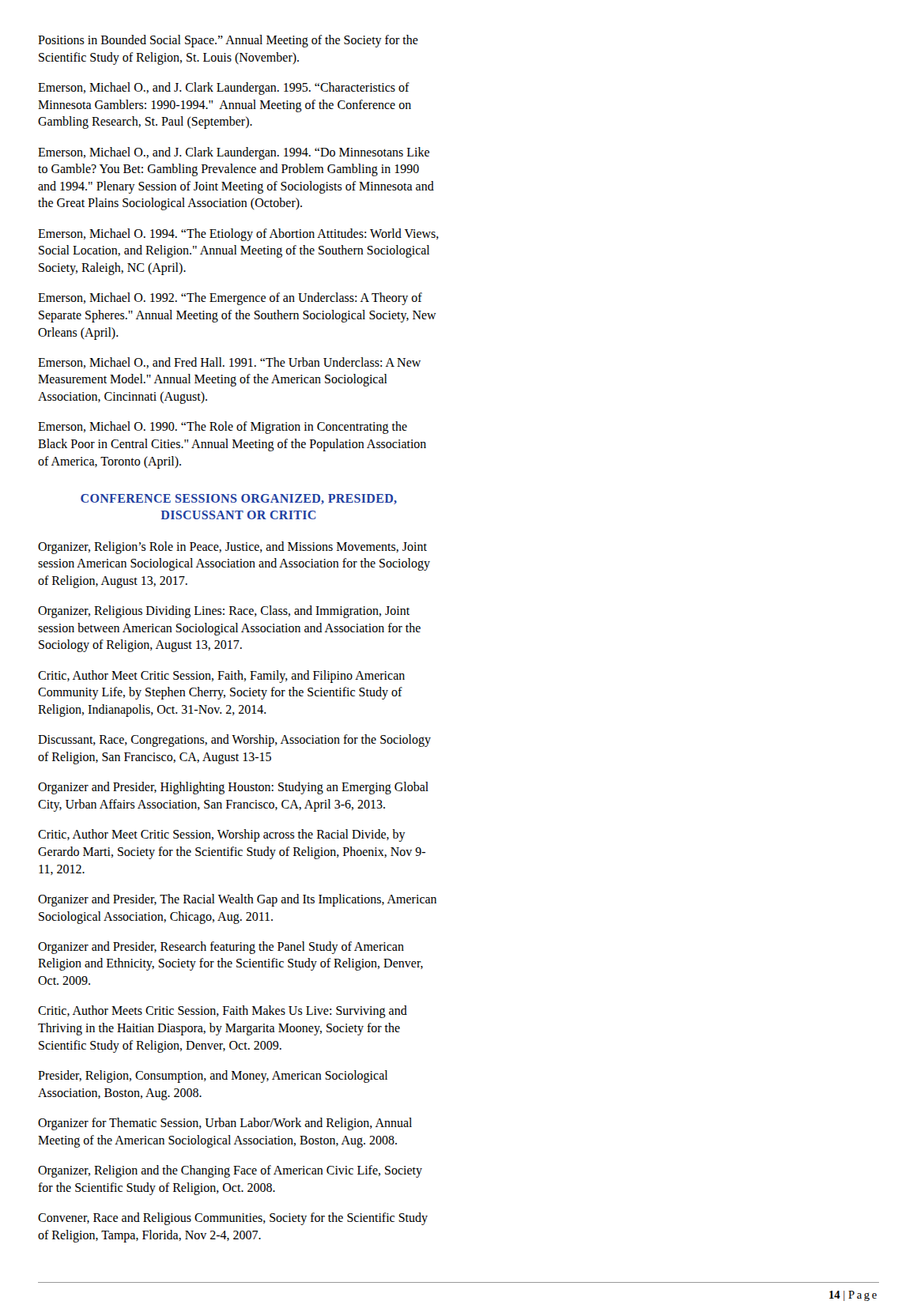Positions in Bounded Social Space.” Annual Meeting of the Society for the Scientific Study of Religion, St. Louis (November).
Emerson, Michael O., and J. Clark Laundergan. 1995. “Characteristics of Minnesota Gamblers: 1990-1994." Annual Meeting of the Conference on Gambling Research, St. Paul (September).
Emerson, Michael O., and J. Clark Laundergan. 1994. “Do Minnesotans Like to Gamble? You Bet: Gambling Prevalence and Problem Gambling in 1990 and 1994." Plenary Session of Joint Meeting of Sociologists of Minnesota and the Great Plains Sociological Association (October).
Emerson, Michael O. 1994. “The Etiology of Abortion Attitudes: World Views, Social Location, and Religion." Annual Meeting of the Southern Sociological Society, Raleigh, NC (April).
Emerson, Michael O. 1992. “The Emergence of an Underclass: A Theory of Separate Spheres." Annual Meeting of the Southern Sociological Society, New Orleans (April).
Emerson, Michael O., and Fred Hall. 1991. “The Urban Underclass: A New Measurement Model." Annual Meeting of the American Sociological Association, Cincinnati (August).
Emerson, Michael O. 1990. “The Role of Migration in Concentrating the Black Poor in Central Cities." Annual Meeting of the Population Association of America, Toronto (April).
CONFERENCE SESSIONS ORGANIZED, PRESIDED, DISCUSSANT OR CRITIC
Organizer, Religion’s Role in Peace, Justice, and Missions Movements, Joint session American Sociological Association and Association for the Sociology of Religion, August 13, 2017.
Organizer, Religious Dividing Lines: Race, Class, and Immigration, Joint session between American Sociological Association and Association for the Sociology of Religion, August 13, 2017.
Critic, Author Meet Critic Session, Faith, Family, and Filipino American Community Life, by Stephen Cherry, Society for the Scientific Study of Religion, Indianapolis, Oct. 31-Nov. 2, 2014.
Discussant, Race, Congregations, and Worship, Association for the Sociology of Religion, San Francisco, CA, August 13-15
Organizer and Presider, Highlighting Houston: Studying an Emerging Global City, Urban Affairs Association, San Francisco, CA, April 3-6, 2013.
Critic, Author Meet Critic Session, Worship across the Racial Divide, by Gerardo Marti, Society for the Scientific Study of Religion, Phoenix, Nov 9-11, 2012.
Organizer and Presider, The Racial Wealth Gap and Its Implications, American Sociological Association, Chicago, Aug. 2011.
Organizer and Presider, Research featuring the Panel Study of American Religion and Ethnicity, Society for the Scientific Study of Religion, Denver, Oct. 2009.
Critic, Author Meets Critic Session, Faith Makes Us Live: Surviving and Thriving in the Haitian Diaspora, by Margarita Mooney, Society for the Scientific Study of Religion, Denver, Oct. 2009.
Presider, Religion, Consumption, and Money, American Sociological Association, Boston, Aug. 2008.
Organizer for Thematic Session, Urban Labor/Work and Religion, Annual Meeting of the American Sociological Association, Boston, Aug. 2008.
Organizer, Religion and the Changing Face of American Civic Life, Society for the Scientific Study of Religion, Oct. 2008.
Convener, Race and Religious Communities, Society for the Scientific Study of Religion, Tampa, Florida, Nov 2-4, 2007.
14 | Page